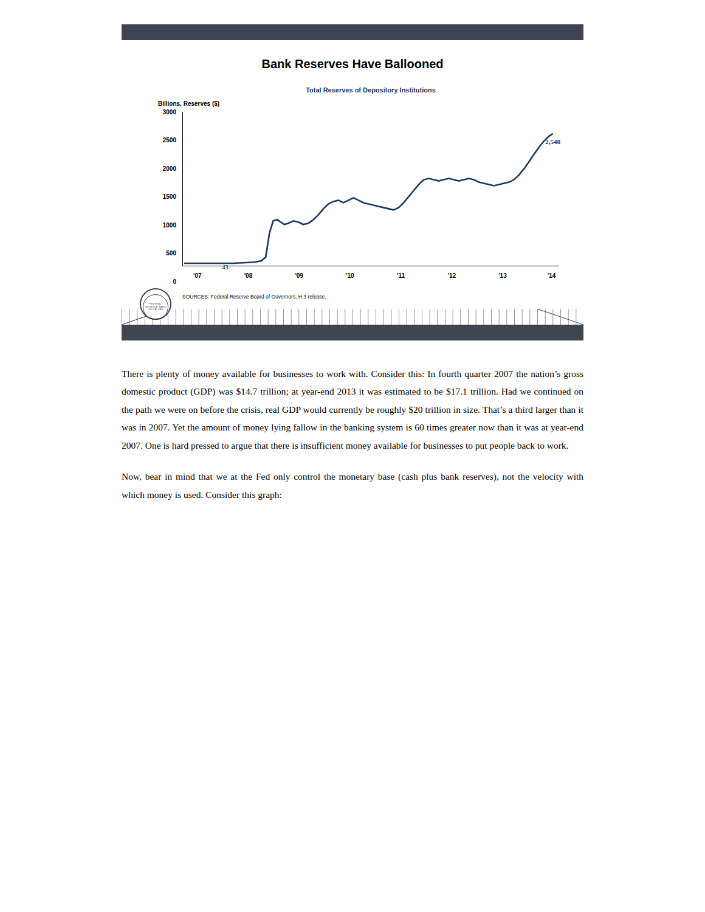Bank Reserves Have Ballooned
Total Reserves of Depository Institutions
Billions, Reserves ($)
3000 2500 2000 1500 1000 500 0
'07 '08 '09 '10 '11 '12 '13 '14
2,540
43
FEDERAL RESERVE BANK OF DALLAS
SOURCES: Federal Reserve Board of Governors, H.3 release.
There is plenty of money available for businesses to work with. Consider this: In fourth quarter 2007 the nation’s gross domestic product (GDP) was $14.7 trillion; at year-end 2013 it was estimated to be $17.1 trillion. Had we continued on the path we were on before the crisis, real GDP would currently be roughly $20 trillion in size. That’s a third larger than it was in 2007. Yet the amount of money lying fallow in the banking system is 60 times greater now than it was at year-end 2007. One is hard pressed to argue that there is insufficient money available for businesses to put people back to work.
Now, bear in mind that we at the Fed only control the monetary base (cash plus bank reserves), not the velocity with which money is used. Consider this graph: